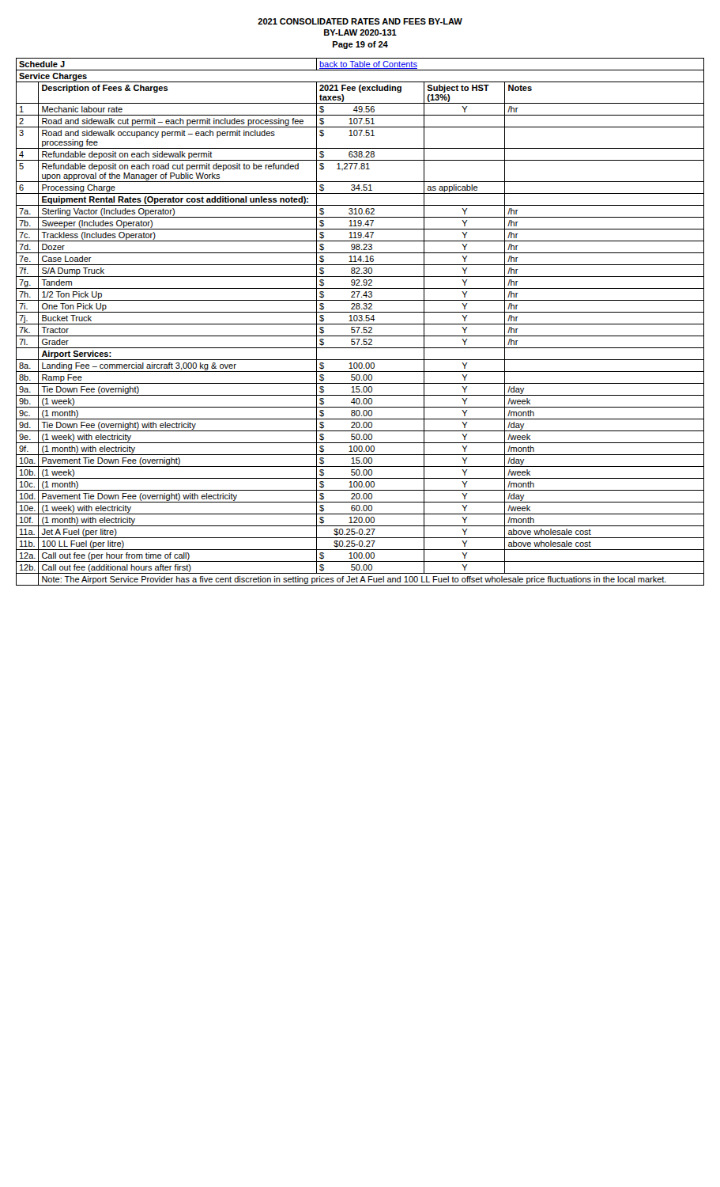2021 CONSOLIDATED RATES AND FEES BY-LAW
BY-LAW 2020-131
Page 19 of 24
| Schedule J | back to Table of Contents |
| Service Charges |
| | Description of Fees & Charges | 2021 Fee (excluding taxes) | Subject to HST (13%) | Notes |
| 1 | Mechanic labour rate | $ 49.56 | Y | /hr |
| 2 | Road and sidewalk cut permit – each permit includes processing fee | $ 107.51 | | |
| 3 | Road and sidewalk occupancy permit – each permit includes processing fee | $ 107.51 | | |
| 4 | Refundable deposit on each sidewalk permit | $ 638.28 | | |
| 5 | Refundable deposit on each road cut permit deposit to be refunded upon approval of the Manager of Public Works | $ 1,277.81 | | |
| 6 | Processing Charge | $ 34.51 | as applicable | |
| | Equipment Rental Rates (Operator cost additional unless noted): | | | |
| 7a. | Sterling Vactor (Includes Operator) | $ 310.62 | Y | /hr |
| 7b. | Sweeper (Includes Operator) | $ 119.47 | Y | /hr |
| 7c. | Trackless (Includes Operator) | $ 119.47 | Y | /hr |
| 7d. | Dozer | $ 98.23 | Y | /hr |
| 7e. | Case Loader | $ 114.16 | Y | /hr |
| 7f. | S/A Dump Truck | $ 82.30 | Y | /hr |
| 7g. | Tandem | $ 92.92 | Y | /hr |
| 7h. | 1/2 Ton Pick Up | $ 27.43 | Y | /hr |
| 7i. | One Ton Pick Up | $ 28.32 | Y | /hr |
| 7j. | Bucket Truck | $ 103.54 | Y | /hr |
| 7k. | Tractor | $ 57.52 | Y | /hr |
| 7l. | Grader | $ 57.52 | Y | /hr |
| | Airport Services: | | | |
| 8a. | Landing Fee – commercial aircraft 3,000 kg & over | $ 100.00 | Y | |
| 8b. | Ramp Fee | $ 50.00 | Y | |
| 9a. | Tie Down Fee (overnight) | $ 15.00 | Y | /day |
| 9b. | (1 week) | $ 40.00 | Y | /week |
| 9c. | (1 month) | $ 80.00 | Y | /month |
| 9d. | Tie Down Fee (overnight) with electricity | $ 20.00 | Y | /day |
| 9e. | (1 week) with electricity | $ 50.00 | Y | /week |
| 9f. | (1 month) with electricity | $ 100.00 | Y | /month |
| 10a. | Pavement Tie Down Fee (overnight) | $ 15.00 | Y | /day |
| 10b. | (1 week) | $ 50.00 | Y | /week |
| 10c. | (1 month) | $ 100.00 | Y | /month |
| 10d. | Pavement Tie Down Fee (overnight) with electricity | $ 20.00 | Y | /day |
| 10e. | (1 week) with electricity | $ 60.00 | Y | /week |
| 10f. | (1 month) with electricity | $ 120.00 | Y | /month |
| 11a. | Jet A Fuel (per litre) | $0.25-0.27 | Y | above wholesale cost |
| 11b. | 100 LL Fuel (per litre) | $0.25-0.27 | Y | above wholesale cost |
| 12a. | Call out fee (per hour from time of call) | $ 100.00 | Y | |
| 12b. | Call out fee (additional hours after first) | $ 50.00 | Y | |
| | Note: The Airport Service Provider has a five cent discretion in setting prices of Jet A Fuel and 100 LL Fuel to offset wholesale price fluctuations in the local market. |